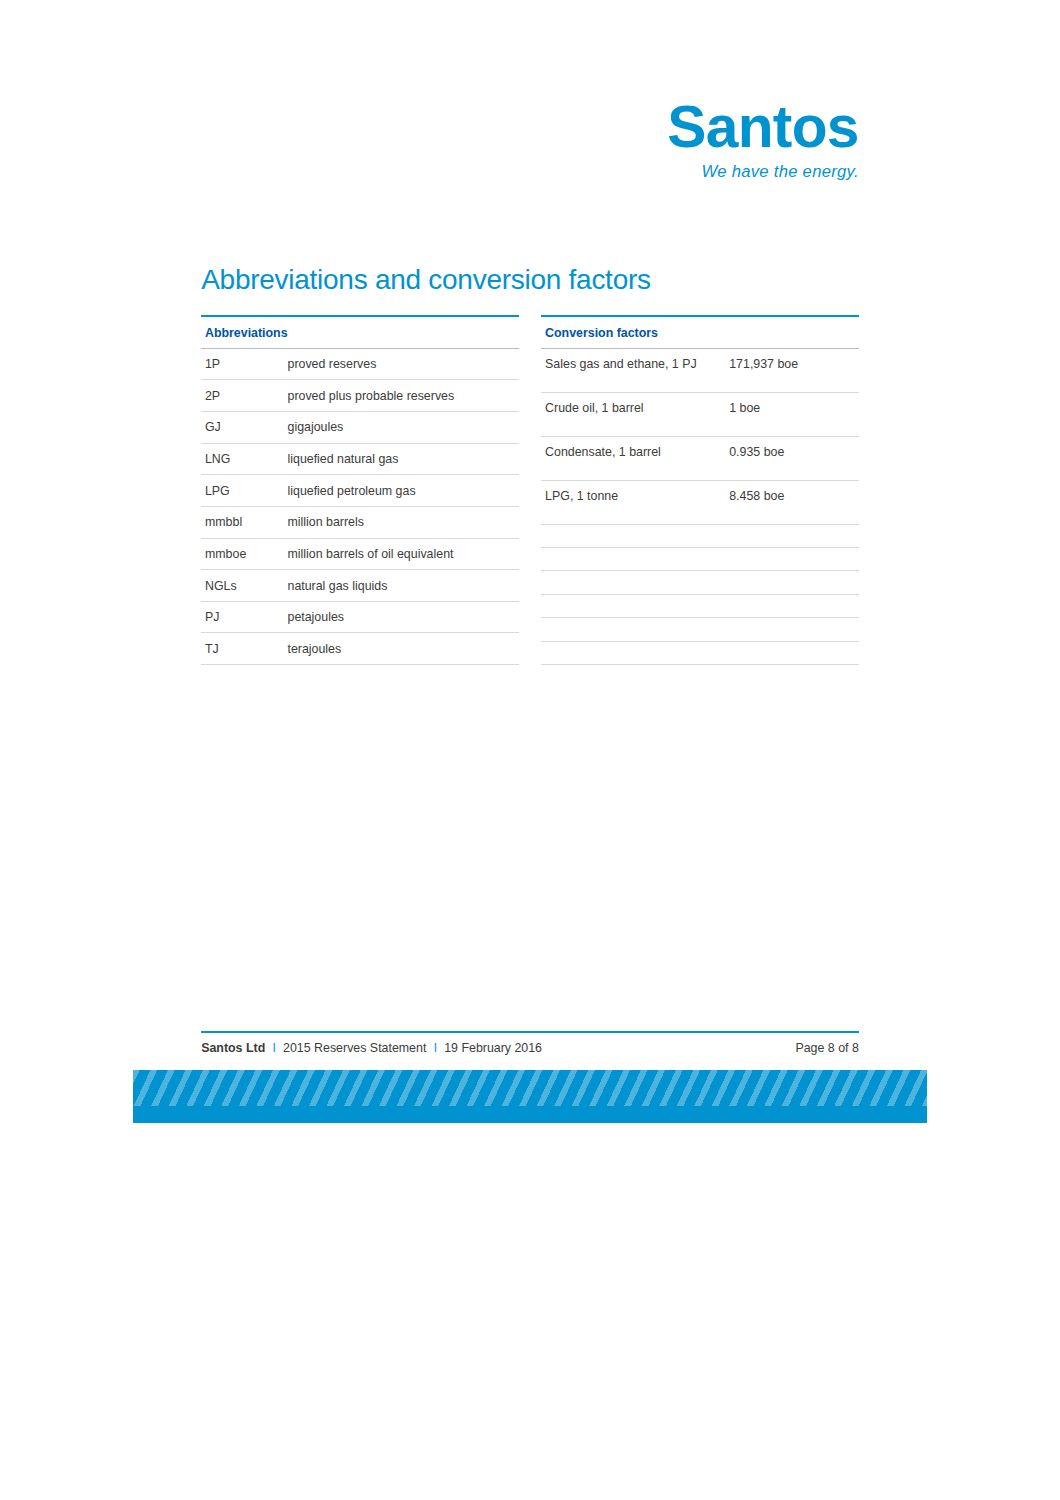Santos
We have the energy.
Abbreviations and conversion factors
| Abbreviations |
| --- |
| 1P | proved reserves |
| 2P | proved plus probable reserves |
| GJ | gigajoules |
| LNG | liquefied natural gas |
| LPG | liquefied petroleum gas |
| mmbbl | million barrels |
| mmboe | million barrels of oil equivalent |
| NGLs | natural gas liquids |
| PJ | petajoules |
| TJ | terajoules |
| Conversion factors |
| --- |
| Sales gas and ethane, 1 PJ | 171,937 boe |
| Crude oil, 1 barrel | 1 boe |
| Condensate, 1 barrel | 0.935 boe |
| LPG, 1 tonne | 8.458 boe |
Santos Ltd l2015 Reserves Statementl19 February 2016
Page 8 of 8